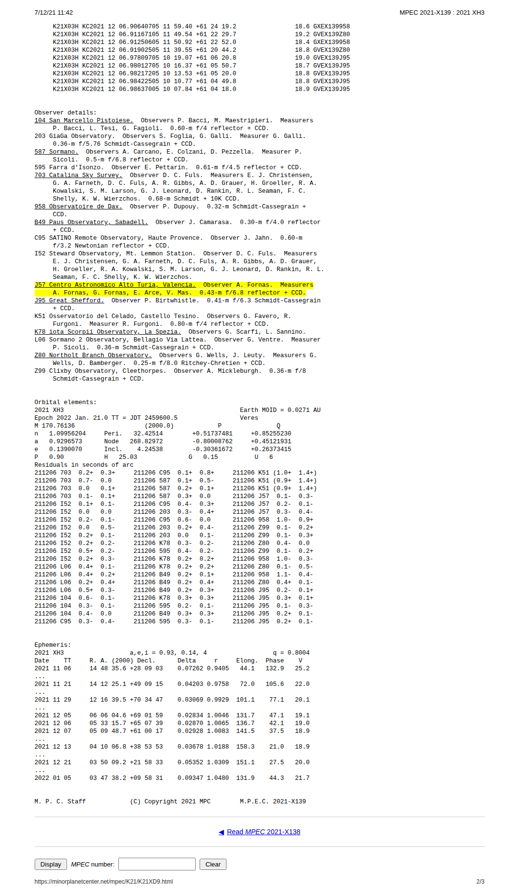7/12/21 11:42
MPEC 2021-X139 : 2021 XH3
     K21X03H KC2021 12 06.90640705 11 59.40 +61 24 19.2                18.6 GXEX139958
     K21X03H KC2021 12 06.91167105 11 49.54 +61 22 29.7                19.2 GVEX139Z80
     K21X03H KC2021 12 06.91250605 11 50.92 +61 22 52.0                18.4 GXEX139958
     K21X03H KC2021 12 06.91902505 11 39.55 +61 20 44.2                18.8 GVEX139Z80
     K21X03H KC2021 12 06.97809705 10 19.07 +61 06 20.8                19.0 GVEX139J95
     K21X03H KC2021 12 06.98012705 10 16.37 +61 05 50.7                18.7 GVEX139J95
     K21X03H KC2021 12 06.98217205 10 13.53 +61 05 20.0                18.8 GVEX139J95
     K21X03H KC2021 12 06.98422505 10 10.77 +61 04 49.8                18.8 GVEX139J95
     K21X03H KC2021 12 06.98637005 10 07.84 +61 04 18.0                18.9 GVEX139J95


Observer details:
104 San Marcello Pistoiese.  Observers P. Bacci, M. Maestripieri.  Measurers
     P. Bacci, L. Tesi, G. Fagioli.  0.60-m f/4 reflector + CCD.
203 GiaGa Observatory.  Observers S. Foglia, G. Galli.  Measurer G. Galli.
     0.36-m f/5.76 Schmidt-Cassegrain + CCD.
587 Sormano.  Observers A. Carcano, E. Colzani, D. Pezzella.  Measurer P.
     Sicoli.  0.5-m f/6.8 reflector + CCD.
595 Farra d'Isonzo.  Observer E. Pettarin.  0.61-m f/4.5 reflector + CCD.
703 Catalina Sky Survey.  Observer D. C. Fuls.  Measurers E. J. Christensen,
     G. A. Farneth, D. C. Fuls, A. R. Gibbs, A. D. Grauer, H. Groeller, R. A.
     Kowalski, S. M. Larson, G. J. Leonard, D. Rankin, R. L. Seaman, F. C.
     Shelly, K. W. Wierzchos.  0.68-m Schmidt + 10K CCD.
958 Observatoire de Dax.  Observer P. Dupouy.  0.32-m Schmidt-Cassegrain +
     CCD.
B49 Paus Observatory, Sabadell.  Observer J. Camarasa.  0.30-m f/4.0 reflector
     + CCD.
C95 SATINO Remote Observatory, Haute Provence.  Observer J. Jahn.  0.60-m
     f/3.2 Newtonian reflector + CCD.
I52 Steward Observatory, Mt. Lemmon Station.  Observer D. C. Fuls.  Measurers
     E. J. Christensen, G. A. Farneth, D. C. Fuls, A. R. Gibbs, A. D. Grauer,
     H. Groeller, R. A. Kowalski, S. M. Larson, G. J. Leonard, D. Rankin, R. L.
     Seaman, F. C. Shelly, K. W. Wierzchos.
J57 Centro Astronomico Alto Turia, Valencia.  Observer A. Fornas.  Measurers
     A. Fornas, G. Fornas, E. Arce, V. Mas.  0.43-m f/6.8 reflector + CCD.
J95 Great Shefford.  Observer P. Birtwhistle.  0.41-m f/6.3 Schmidt-Cassegrain
     + CCD.
K51 Osservatorio del Celado, Castello Tesino.  Observers G. Favero, R.
     Furgoni.  Measurer R. Furgoni.  0.80-m f/4 reflector + CCD.
K78 iota Scorpii Observatory, La Spezia.  Observers G. Scarfi, L. Sannino.
L06 Sormano 2 Observatory, Bellagio Via Lattea.  Observer G. Ventre.  Measurer
     P. Sicoli.  0.36-m Schmidt-Cassegrain + CCD.
Z80 Northolt Branch Observatory.  Observers G. Wells, J. Leuty.  Measurers G.
     Wells, D. Bamberger.  0.25-m f/8.0 Ritchey-Chretien + CCD.
Z99 Clixby Observatory, Cleethorpes.  Observer A. Mickleburgh.  0.36-m f/8
     Schmidt-Cassegrain + CCD.


Orbital elements:
2021 XH3                                                Earth MOID = 0.0271 AU
Epoch 2022 Jan. 21.0 TT = JDT 2459600.5                 Veres
M 170.76136                   (2000.0)            P               Q
n   1.09956204     Peri.   32.42514        +0.51737481     +0.85255230
a   0.9296573      Node   268.82972        -0.80008762     +0.45121931
e   0.1390070      Incl.    4.24538        -0.30361672     +0.26373415
P   0.90           H   25.03              G   0.15          U   6
Residuals in seconds of arc
211206 703  0.2+  0.3+     211206 C95  0.1+  0.8+     211206 K51 (1.0+  1.4+)
211206 703  0.7-  0.0      211206 587  0.1+  0.5-     211206 K51 (0.9+  1.4+)
211206 703  0.0   0.1+     211206 587  0.2+  0.1+     211206 K51 (0.9+  1.4+)
211206 703  0.1-  0.1+     211206 587  0.3+  0.0      211206 J57  0.1-  0.3-
211206 I52  0.1+  0.1-     211206 C95  0.4-  0.3+     211206 J57  0.2-  0.1-
211206 I52  0.0   0.0      211206 203  0.3-  0.4+     211206 J57  0.3-  0.4-
211206 I52  0.2-  0.1-     211206 C95  0.6-  0.0      211206 958  1.0-  0.9+
211206 I52  0.0   0.5-     211206 203  0.2+  0.4-     211206 Z99  0.1-  0.2+
211206 I52  0.2+  0.1-     211206 203  0.0   0.1-     211206 Z99  0.1-  0.3+
211206 I52  0.2+  0.2-     211206 K78  0.3-  0.2-     211206 Z80  0.4-  0.0
211206 I52  0.5+  0.2-     211206 595  0.4-  0.2-     211206 Z99  0.1-  0.2+
211206 I52  0.2+  0.3-     211206 K78  0.2+  0.2+     211206 958  1.0-  0.3-
211206 L06  0.4+  0.1-     211206 K78  0.2+  0.2+     211206 Z80  0.1-  0.5-
211206 L06  0.4+  0.2+     211206 B49  0.2+  0.1+     211206 958  1.1-  0.4-
211206 L06  0.2+  0.4+     211206 B49  0.2+  0.4+     211206 Z80  0.4+  0.1-
211206 L06  0.5+  0.3-     211206 B49  0.2+  0.3+     211206 J95  0.2-  0.1+
211206 104  0.6-  0.1-     211206 K78  0.3+  0.3+     211206 J95  0.3+  0.1+
211206 104  0.3-  0.1-     211206 595  0.2-  0.1-     211206 J95  0.1-  0.3-
211206 104  0.4-  0.0      211206 B49  0.3+  0.3+     211206 J95  0.2+  0.1-
211206 C95  0.3-  0.4-     211206 595  0.3-  0.1-     211206 J95  0.2+  0.1-


Ephemeris:
2021 XH3                  a,e,i = 0.93, 0.14, 4                  q = 0.8004
Date    TT     R. A. (2000) Decl.      Delta     r     Elong.  Phase    V
2021 11 06     14 48 35.6 +28 09 03    0.07262 0.9405   44.1   132.9   25.2
...
2021 11 21     14 12 25.1 +49 09 15    0.04203 0.9758   72.0   105.6   22.0
...
2021 11 29     12 16 39.5 +70 34 47    0.03069 0.9929  101.1    77.1   20.1
...
2021 12 05     06 06 04.6 +69 01 59    0.02834 1.0046  131.7    47.1   19.1
2021 12 06     05 33 15.7 +65 07 39    0.02870 1.0065  136.7    42.1   19.0
2021 12 07     05 09 48.7 +61 00 17    0.02928 1.0083  141.5    37.5   18.9
...
2021 12 13     04 10 06.8 +38 53 53    0.03678 1.0188  158.3    21.0   18.9
...
2021 12 21     03 50 09.2 +21 58 33    0.05352 1.0309  151.1    27.5   20.0
...
2022 01 05     03 47 38.2 +09 58 31    0.09347 1.0480  131.9    44.3   21.7


M. P. C. Staff            (C) Copyright 2021 MPC        M.P.E.C. 2021-X139
◀Read MPEC 2021-X138
Display MPEC number: Clear
https://minorplanetcenter.net/mpec/K21/K21XD9.html
2/3